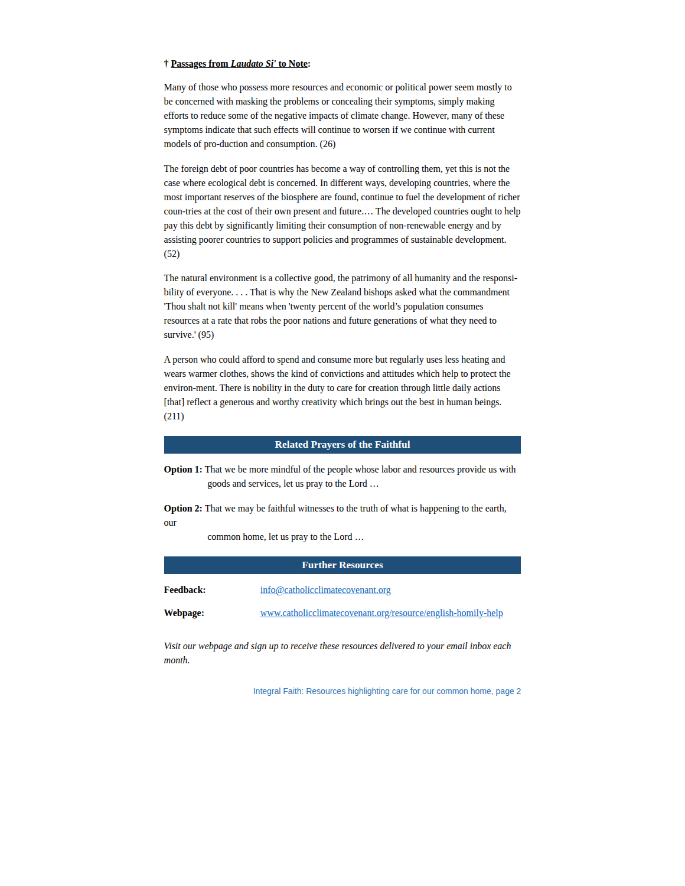† Passages from Laudato Si' to Note:
Many of those who possess more resources and economic or political power seem mostly to be concerned with masking the problems or concealing their symptoms, simply making efforts to reduce some of the negative impacts of climate change. However, many of these symptoms indicate that such effects will continue to worsen if we continue with current models of pro-duction and consumption. (26)
The foreign debt of poor countries has become a way of controlling them, yet this is not the case where ecological debt is concerned. In different ways, developing countries, where the most important reserves of the biosphere are found, continue to fuel the development of richer coun-tries at the cost of their own present and future.… The developed countries ought to help pay this debt by significantly limiting their consumption of non-renewable energy and by assisting poorer countries to support policies and programmes of sustainable development. (52)
The natural environment is a collective good, the patrimony of all humanity and the responsi-bility of everyone. . . . That is why the New Zealand bishops asked what the commandment 'Thou shalt not kill' means when 'twenty percent of the world’s population consumes resources at a rate that robs the poor nations and future generations of what they need to survive.' (95)
A person who could afford to spend and consume more but regularly uses less heating and wears warmer clothes, shows the kind of convictions and attitudes which help to protect the environ-ment. There is nobility in the duty to care for creation through little daily actions [that] reflect a generous and worthy creativity which brings out the best in human beings. (211)
Related Prayers of the Faithful
Option 1: That we be more mindful of the people whose labor and resources provide us with goods and services, let us pray to the Lord …
Option 2: That we may be faithful witnesses to the truth of what is happening to the earth, our common home, let us pray to the Lord …
Further Resources
| Feedback: | info@catholicclimatecovenant.org |
| Webpage: | www.catholicclimatecovenant.org/resource/english-homily-help |
Visit our webpage and sign up to receive these resources delivered to your email inbox each month.
Integral Faith: Resources highlighting care for our common home, page 2